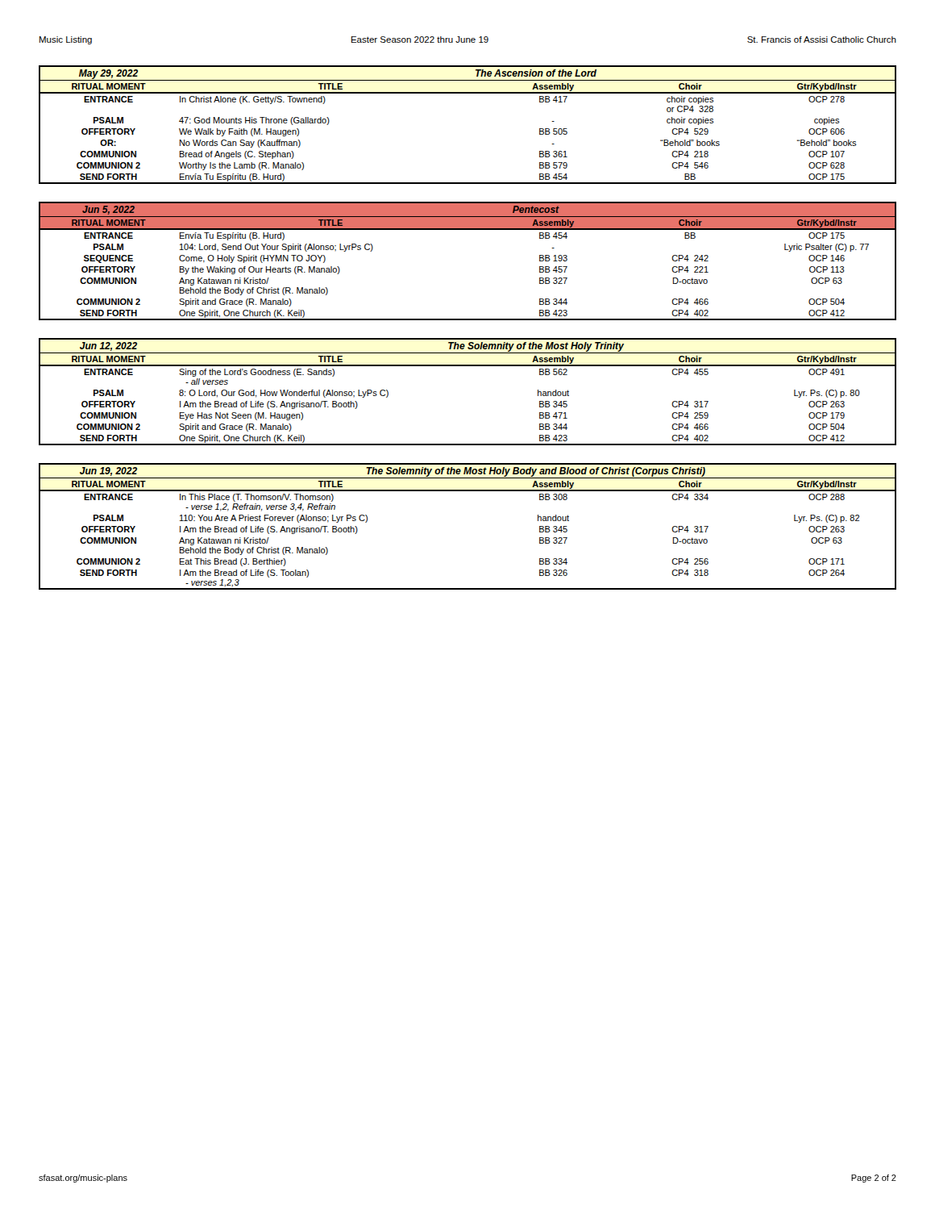Music Listing
Easter Season 2022 thru June 19
St. Francis of Assisi Catholic Church
| May 29, 2022 | The Ascension of the Lord |
| RITUAL MOMENT | TITLE | Assembly | Choir | Gtr/Kybd/Instr |
| ENTRANCE | In Christ Alone (K. Getty/S. Townend) | BB 417 | choir copies or CP4 328 | OCP 278 |
| PSALM | 47: God Mounts His Throne (Gallardo) | - | choir copies | copies |
| OFFERTORY | We Walk by Faith (M. Haugen) | BB 505 | CP4 529 | OCP 606 |
| OR: | No Words Can Say (Kauffman) | - | “Behold” books | “Behold” books |
| COMMUNION | Bread of Angels (C. Stephan) | BB 361 | CP4 218 | OCP 107 |
| COMMUNION 2 | Worthy Is the Lamb (R. Manalo) | BB 579 | CP4 546 | OCP 628 |
| SEND FORTH | Envía Tu Espíritu (B. Hurd) | BB 454 | BB | OCP 175 |
| Jun 5, 2022 | Pentecost |
| RITUAL MOMENT | TITLE | Assembly | Choir | Gtr/Kybd/Instr |
| ENTRANCE | Envía Tu Espíritu (B. Hurd) | BB 454 | BB | OCP 175 |
| PSALM | 104: Lord, Send Out Your Spirit (Alonso; LyrPs C) | - | | Lyric Psalter (C) p. 77 |
| SEQUENCE | Come, O Holy Spirit (HYMN TO JOY) | BB 193 | CP4 242 | OCP 146 |
| OFFERTORY | By the Waking of Our Hearts (R. Manalo) | BB 457 | CP4 221 | OCP 113 |
| COMMUNION | Ang Katawan ni Kristo/ Behold the Body of Christ (R. Manalo) | BB 327 | D-octavo | OCP 63 |
| COMMUNION 2 | Spirit and Grace (R. Manalo) | BB 344 | CP4 466 | OCP 504 |
| SEND FORTH | One Spirit, One Church (K. Keil) | BB 423 | CP4 402 | OCP 412 |
| Jun 12, 2022 | The Solemnity of the Most Holy Trinity |
| RITUAL MOMENT | TITLE | Assembly | Choir | Gtr/Kybd/Instr |
| ENTRANCE | Sing of the Lord’s Goodness (E. Sands) - all verses | BB 562 | CP4 455 | OCP 491 |
| PSALM | 8: O Lord, Our God, How Wonderful (Alonso; LyPs C) | handout | | Lyr. Ps. (C) p. 80 |
| OFFERTORY | I Am the Bread of Life (S. Angrisano/T. Booth) | BB 345 | CP4 317 | OCP 263 |
| COMMUNION | Eye Has Not Seen (M. Haugen) | BB 471 | CP4 259 | OCP 179 |
| COMMUNION 2 | Spirit and Grace (R. Manalo) | BB 344 | CP4 466 | OCP 504 |
| SEND FORTH | One Spirit, One Church (K. Keil) | BB 423 | CP4 402 | OCP 412 |
| Jun 19, 2022 | The Solemnity of the Most Holy Body and Blood of Christ (Corpus Christi) |
| RITUAL MOMENT | TITLE | Assembly | Choir | Gtr/Kybd/Instr |
| ENTRANCE | In This Place (T. Thomson/V. Thomson) - verse 1,2, Refrain, verse 3,4, Refrain | BB 308 | CP4 334 | OCP 288 |
| PSALM | 110: You Are A Priest Forever (Alonso; Lyr Ps C) | handout | | Lyr. Ps. (C) p. 82 |
| OFFERTORY | I Am the Bread of Life (S. Angrisano/T. Booth) | BB 345 | CP4 317 | OCP 263 |
| COMMUNION | Ang Katawan ni Kristo/ Behold the Body of Christ (R. Manalo) | BB 327 | D-octavo | OCP 63 |
| COMMUNION 2 | Eat This Bread (J. Berthier) | BB 334 | CP4 256 | OCP 171 |
| SEND FORTH | I Am the Bread of Life (S. Toolan) - verses 1,2,3 | BB 326 | CP4 318 | OCP 264 |
sfasat.org/music-plans
Page 2 of 2